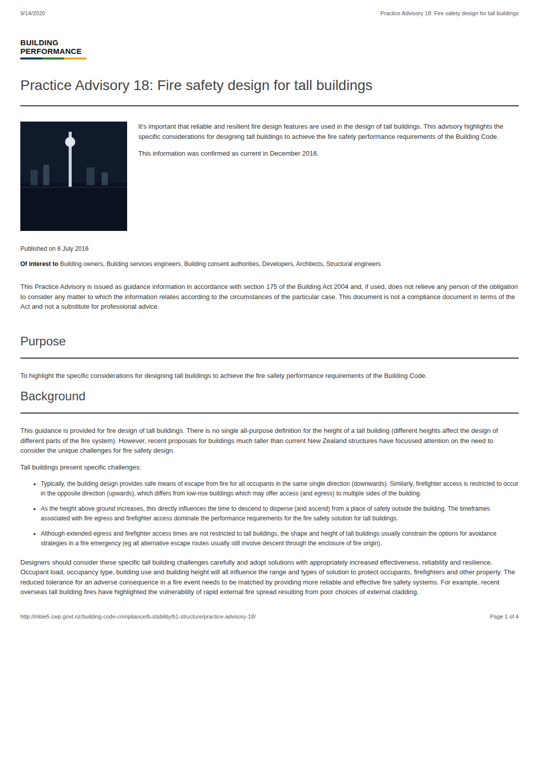9/14/2020 Practice Advisory 18: Fire safety design for tall buildings
BUILDING
PERFORMANCE
Practice Advisory 18: Fire safety design for tall buildings
It's important that reliable and resilient fire design features are used in the design of tall buildings. This advisory highlights the specific considerations for designing tall buildings to achieve the fire safety performance requirements of the Building Code.
This information was confirmed as current in December 2016.
Published on 6 July 2016
Of interest to Building owners, Building services engineers, Building consent authorities, Developers, Architects, Structural engineers
This Practice Advisory is issued as guidance information in accordance with section 175 of the Building Act 2004 and, if used, does not relieve any person of the obligation to consider any matter to which the information relates according to the circumstances of the particular case. This document is not a compliance document in terms of the Act and not a substitute for professional advice.
Purpose
To highlight the specific considerations for designing tall buildings to achieve the fire safety performance requirements of the Building Code.
Background
This guidance is provided for fire design of tall buildings. There is no single all-purpose definition for the height of a tall building (different heights affect the design of different parts of the fire system). However, recent proposals for buildings much taller than current New Zealand structures have focussed attention on the need to consider the unique challenges for fire safety design.
Tall buildings present specific challenges:
Typically, the building design provides safe means of escape from fire for all occupants in the same single direction (downwards). Similarly, firefighter access is restricted to occur in the opposite direction (upwards), which differs from low-rise buildings which may offer access (and egress) to multiple sides of the building.
As the height above ground increases, this directly influences the time to descend to disperse (and ascend) from a place of safety outside the building. The timeframes associated with fire egress and firefighter access dominate the performance requirements for the fire safety solution for tall buildings.
Although extended egress and firefighter access times are not restricted to tall buildings, the shape and height of tall buildings usually constrain the options for avoidance strategies in a fire emergency (eg all alternative escape routes usually still involve descent through the enclosure of fire origin).
Designers should consider these specific tall building challenges carefully and adopt solutions with appropriately increased effectiveness, reliability and resilience. Occupant load, occupancy type, building use and building height will all influence the range and types of solution to protect occupants, firefighters and other property. The reduced tolerance for an adverse consequence in a fire event needs to be matched by providing more reliable and effective fire safety systems. For example, recent overseas tall building fires have highlighted the vulnerability of rapid external fire spread resulting from poor choices of external cladding.
http://mbie5.cwp.govt.nz/building-code-compliance/b-stability/b1-structure/practice-advisory-18/ Page 1 of 4